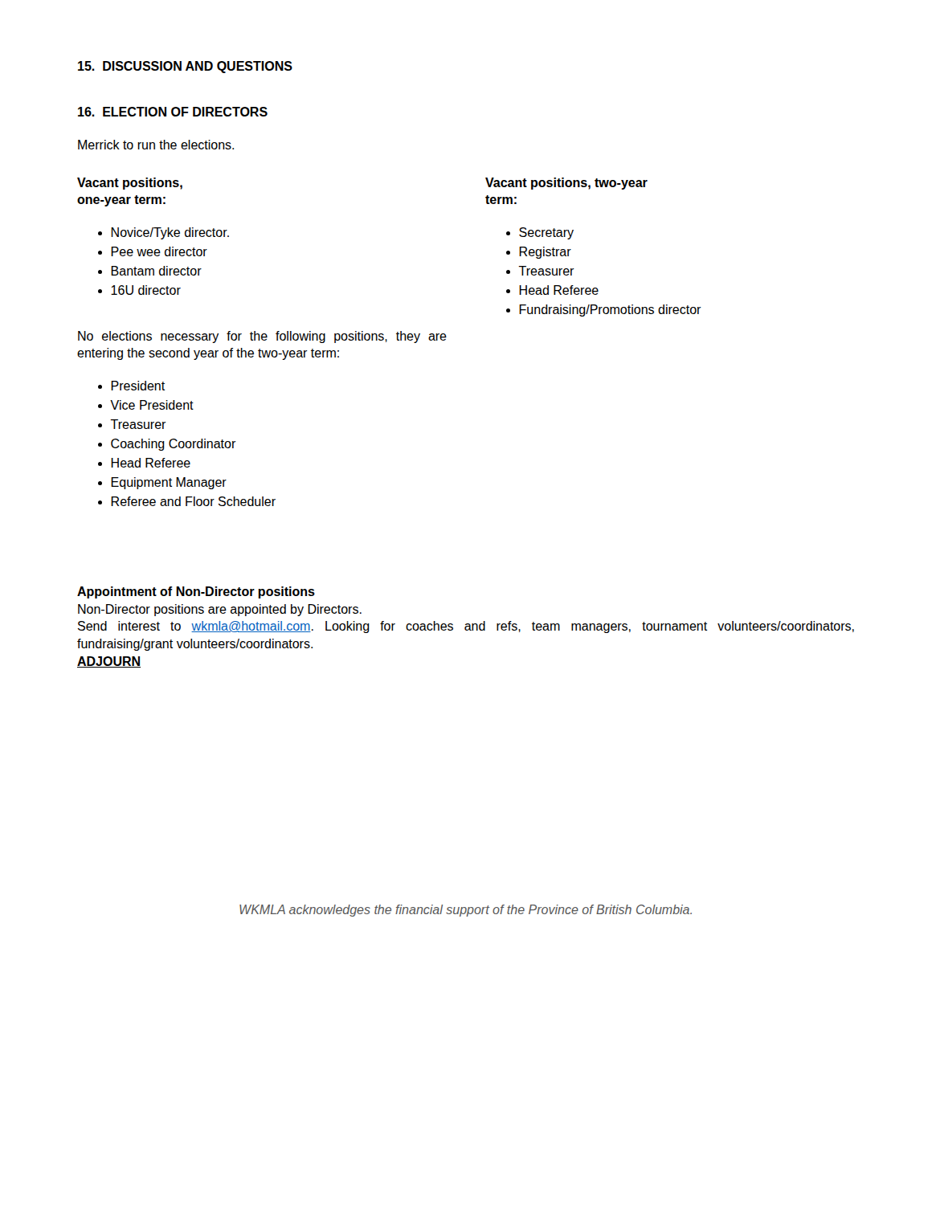15. DISCUSSION AND QUESTIONS
16. ELECTION OF DIRECTORS
Merrick to run the elections.
Vacant positions,
one-year term:
Novice/Tyke director.
Pee wee director
Bantam director
16U director
No elections necessary for the following positions, they are entering the second year of the two-year term:
President
Vice President
Treasurer
Coaching Coordinator
Head Referee
Equipment Manager
Referee and Floor Scheduler
Vacant positions, two-year
term:
Secretary
Registrar
Treasurer
Head Referee
Fundraising/Promotions director
Appointment of Non-Director positions
Non-Director positions are appointed by Directors.
Send interest to wkmla@hotmail.com. Looking for coaches and refs, team managers, tournament volunteers/coordinators, fundraising/grant volunteers/coordinators.
ADJOURN
WKMLA acknowledges the financial support of the Province of British Columbia.